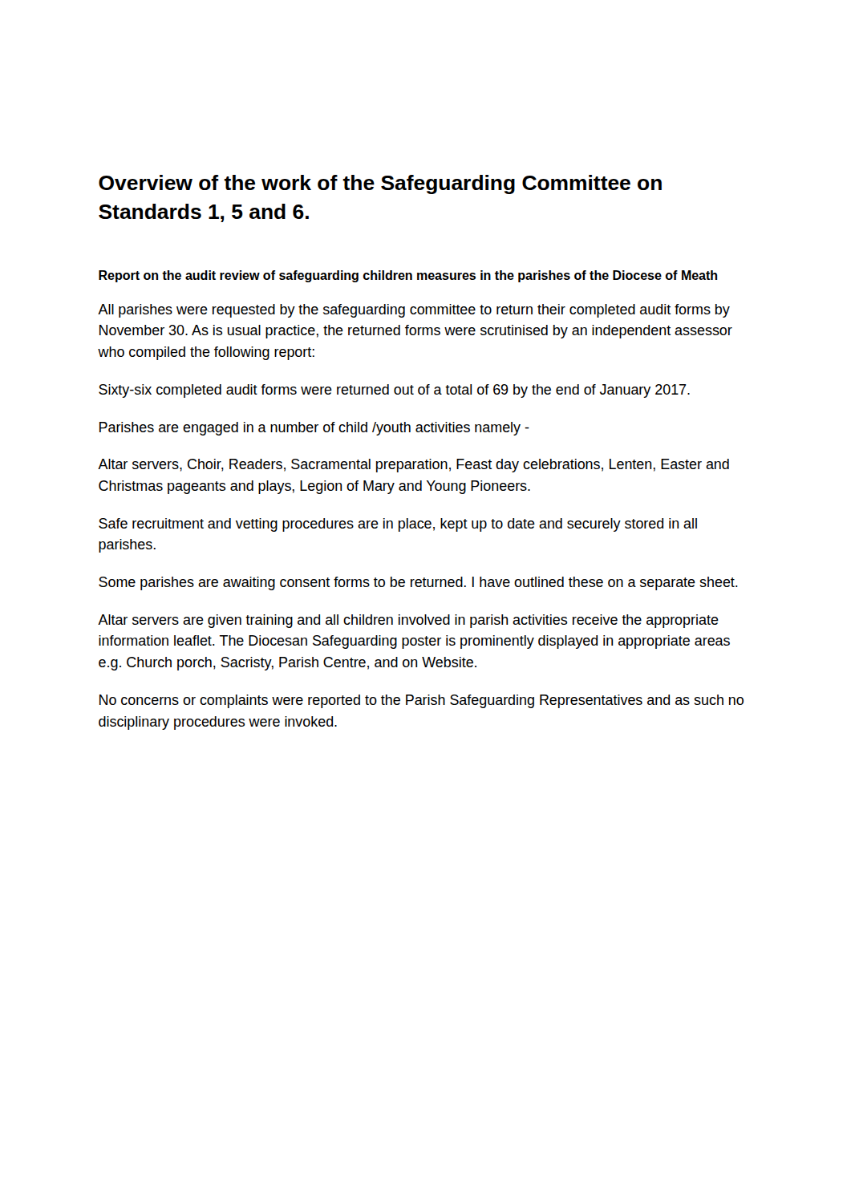Overview of the work of the Safeguarding Committee on Standards 1, 5 and 6.
Report on the audit review of safeguarding children measures in the parishes of the Diocese of Meath
All parishes were requested by the safeguarding committee to return their completed audit forms by November 30. As is usual practice, the returned forms were scrutinised by an independent assessor who compiled the following report:
Sixty-six completed audit forms were returned out of a total of 69 by the end of January 2017.
Parishes are engaged in a number of child /youth activities namely -
Altar servers, Choir, Readers, Sacramental preparation, Feast day celebrations, Lenten, Easter and Christmas pageants and plays, Legion of Mary and Young Pioneers.
Safe recruitment and vetting procedures are in place, kept up to date and securely stored in all parishes.
Some parishes are awaiting consent forms to be returned. I have outlined these on a separate sheet.
Altar servers are given training and all children involved in parish activities receive the appropriate information leaflet. The Diocesan Safeguarding poster is prominently displayed in appropriate areas e.g. Church porch, Sacristy, Parish Centre, and on Website.
No concerns or complaints were reported to the Parish Safeguarding Representatives and as such no disciplinary procedures were invoked.